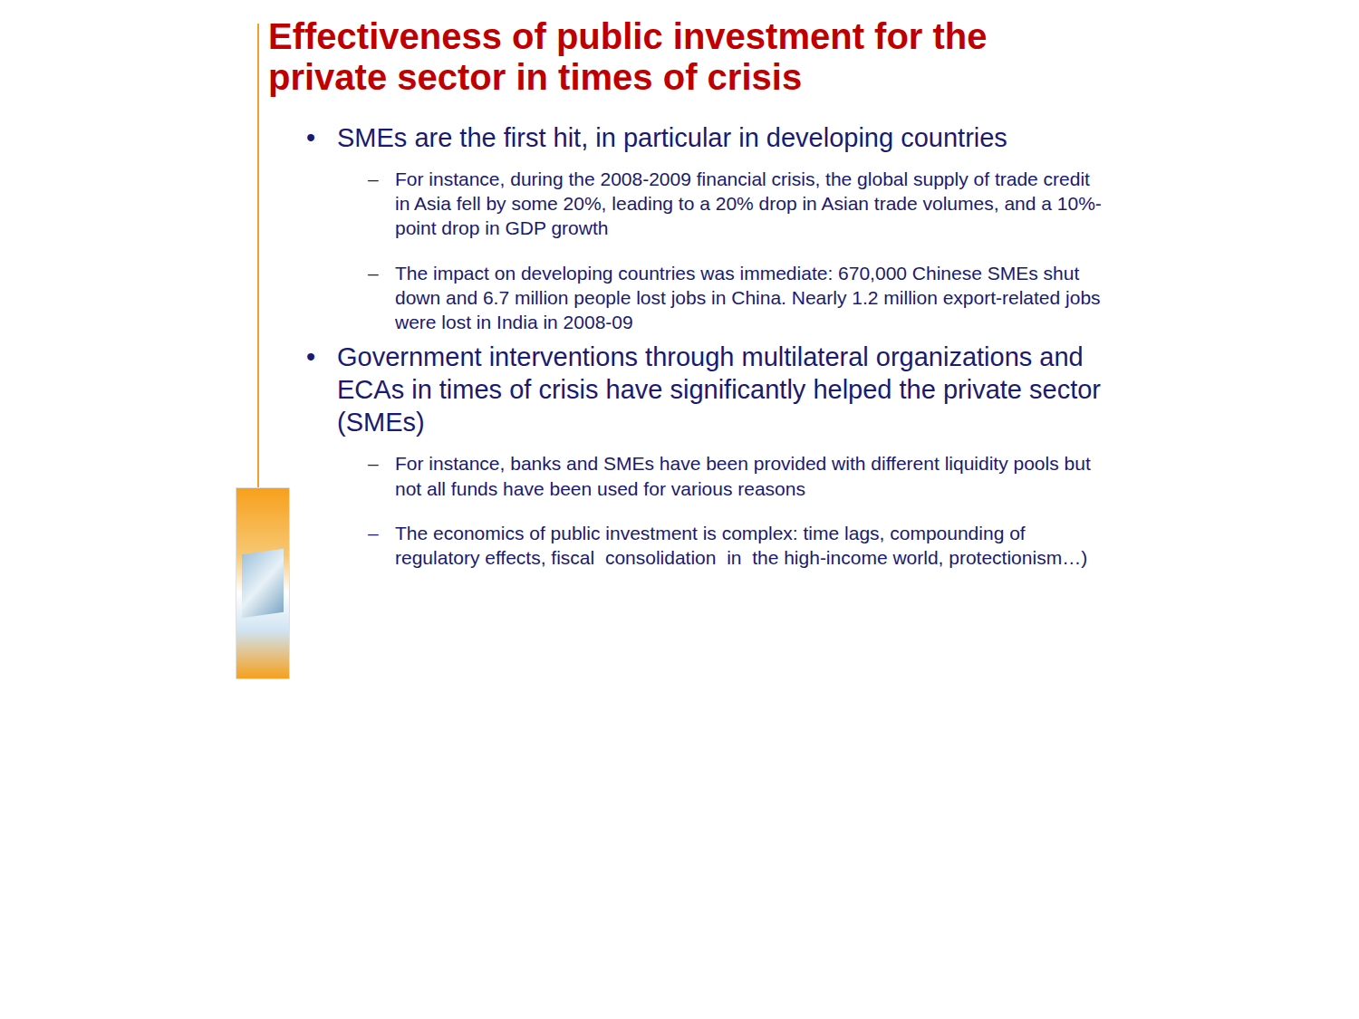Effectiveness of public investment for the private sector in times of crisis
SMEs are the first hit, in particular in developing countries
For instance, during the 2008-2009 financial crisis, the global supply of trade credit in Asia fell by some 20%, leading to a 20% drop in Asian trade volumes, and a 10%-point drop in GDP growth
The impact on developing countries was immediate: 670,000 Chinese SMEs shut down and 6.7 million people lost jobs in China. Nearly 1.2 million export-related jobs were lost in India in 2008-09
Government interventions through multilateral organizations and ECAs in times of crisis have significantly helped the private sector (SMEs)
For instance, banks and SMEs have been provided with different liquidity pools but not all funds have been used for various reasons
The economics of public investment is complex: time lags, compounding of regulatory effects, fiscal consolidation in the high-income world, protectionism…)